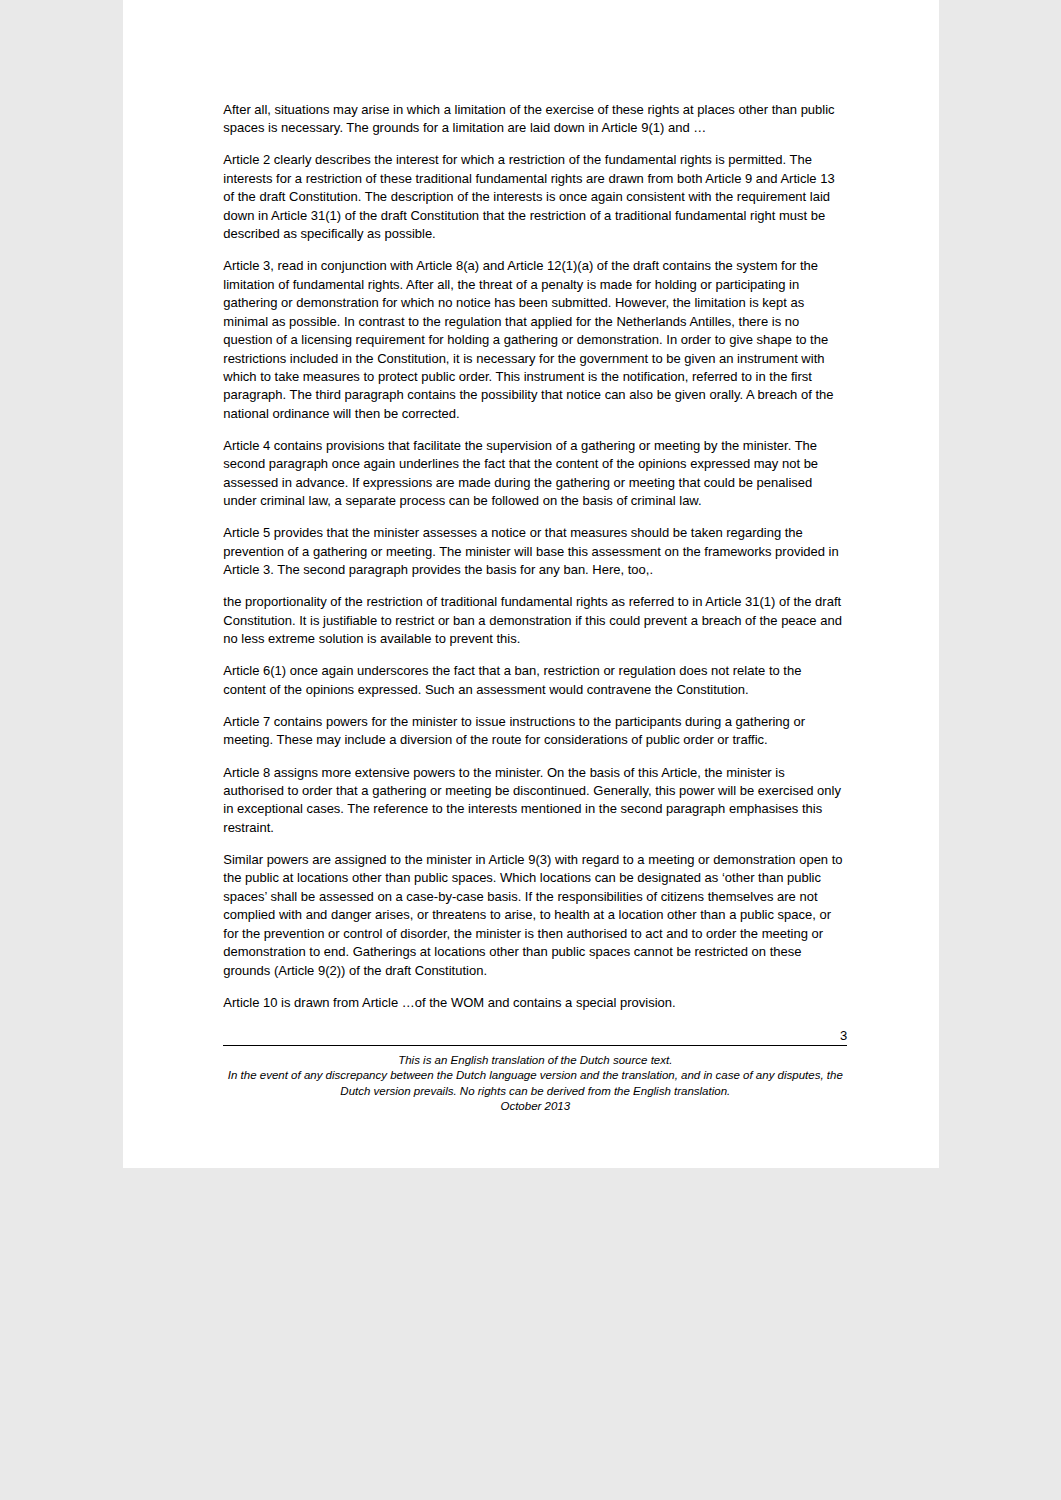After all, situations may arise in which a limitation of the exercise of these rights at places other than public spaces is necessary. The grounds for a limitation are laid down in Article 9(1) and …
Article 2 clearly describes the interest for which a restriction of the fundamental rights is permitted. The interests for a restriction of these traditional fundamental rights are drawn from both Article 9 and Article 13 of the draft Constitution. The description of the interests is once again consistent with the requirement laid down in Article 31(1) of the draft Constitution that the restriction of a traditional fundamental right must be described as specifically as possible.
Article 3, read in conjunction with Article 8(a) and Article 12(1)(a) of the draft contains the system for the limitation of fundamental rights. After all, the threat of a penalty is made for holding or participating in gathering or demonstration for which no notice has been submitted. However, the limitation is kept as minimal as possible. In contrast to the regulation that applied for the Netherlands Antilles, there is no question of a licensing requirement for holding a gathering or demonstration. In order to give shape to the restrictions included in the Constitution, it is necessary for the government to be given an instrument with which to take measures to protect public order. This instrument is the notification, referred to in the first paragraph. The third paragraph contains the possibility that notice can also be given orally. A breach of the national ordinance will then be corrected.
Article 4 contains provisions that facilitate the supervision of a gathering or meeting by the minister. The second paragraph once again underlines the fact that the content of the opinions expressed may not be assessed in advance. If expressions are made during the gathering or meeting that could be penalised under criminal law, a separate process can be followed on the basis of criminal law.
Article 5 provides that the minister assesses a notice or that measures should be taken regarding the prevention of a gathering or meeting. The minister will base this assessment on the frameworks provided in Article 3. The second paragraph provides the basis for any ban. Here, too,.
the proportionality of the restriction of traditional fundamental rights as referred to in Article 31(1) of the draft Constitution. It is justifiable to restrict or ban a demonstration if this could prevent a breach of the peace and no less extreme solution is available to prevent this.
Article 6(1) once again underscores the fact that a ban, restriction or regulation does not relate to the content of the opinions expressed. Such an assessment would contravene the Constitution.
Article 7 contains powers for the minister to issue instructions to the participants during a gathering or meeting. These may include a diversion of the route for considerations of public order or traffic.
Article 8 assigns more extensive powers to the minister. On the basis of this Article, the minister is authorised to order that a gathering or meeting be discontinued. Generally, this power will be exercised only in exceptional cases. The reference to the interests mentioned in the second paragraph emphasises this restraint.
Similar powers are assigned to the minister in Article 9(3) with regard to a meeting or demonstration open to the public at locations other than public spaces. Which locations can be designated as ‘other than public spaces’ shall be assessed on a case-by-case basis. If the responsibilities of citizens themselves are not complied with and danger arises, or threatens to arise, to health at a location other than a public space, or for the prevention or control of disorder, the minister is then authorised to act and to order the meeting or demonstration to end. Gatherings at locations other than public spaces cannot be restricted on these grounds (Article 9(2)) of the draft Constitution.
Article 10 is drawn from Article …of the WOM and contains a special provision.
3
This is an English translation of the Dutch source text.
In the event of any discrepancy between the Dutch language version and the translation, and in case of any disputes, the Dutch version prevails. No rights can be derived from the English translation.
October 2013